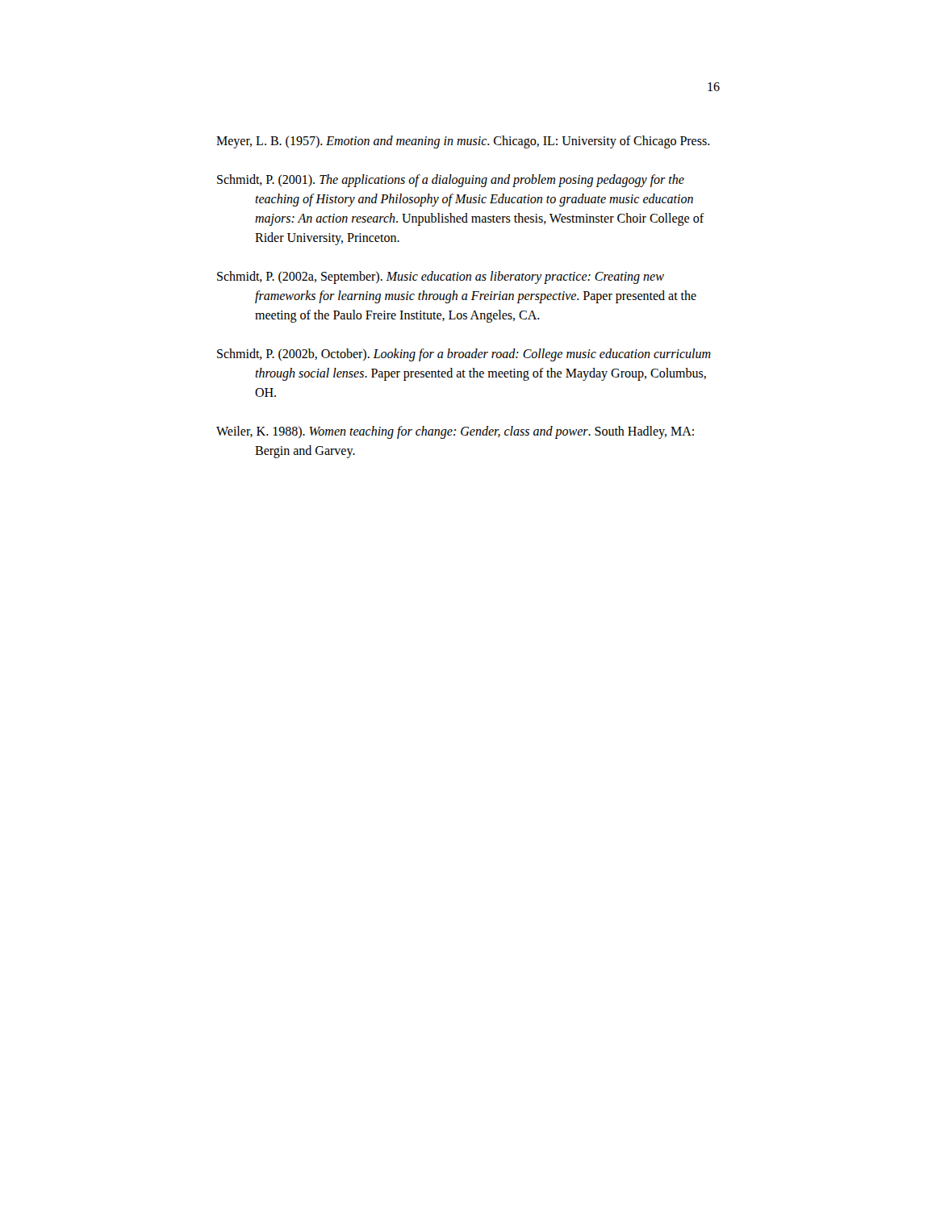16
Meyer, L. B. (1957). Emotion and meaning in music. Chicago, IL: University of Chicago Press.
Schmidt, P. (2001). The applications of a dialoguing and problem posing pedagogy for the teaching of History and Philosophy of Music Education to graduate music education majors: An action research. Unpublished masters thesis, Westminster Choir College of Rider University, Princeton.
Schmidt, P. (2002a, September). Music education as liberatory practice: Creating new frameworks for learning music through a Freirian perspective. Paper presented at the meeting of the Paulo Freire Institute, Los Angeles, CA.
Schmidt, P. (2002b, October). Looking for a broader road: College music education curriculum through social lenses. Paper presented at the meeting of the Mayday Group, Columbus, OH.
Weiler, K. 1988). Women teaching for change: Gender, class and power. South Hadley, MA: Bergin and Garvey.